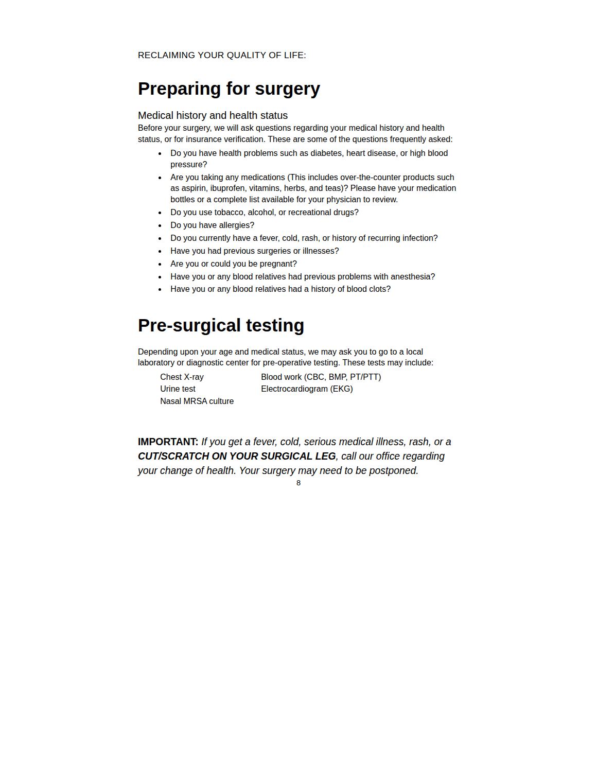RECLAIMING YOUR QUALITY OF LIFE:
Preparing for surgery
Medical history and health status
Before your surgery, we will ask questions regarding your medical history and health status, or for insurance verification. These are some of the questions frequently asked:
Do you have health problems such as diabetes, heart disease, or high blood pressure?
Are you taking any medications (This includes over-the-counter products such as aspirin, ibuprofen, vitamins, herbs, and teas)? Please have your medication bottles or a complete list available for your physician to review.
Do you use tobacco, alcohol, or recreational drugs?
Do you have allergies?
Do you currently have a fever, cold, rash, or history of recurring infection?
Have you had previous surgeries or illnesses?
Are you or could you be pregnant?
Have you or any blood relatives had previous problems with anesthesia?
Have you or any blood relatives had a history of blood clots?
Pre-surgical testing
Depending upon your age and medical status, we may ask you to go to a local laboratory or diagnostic center for pre-operative testing. These tests may include:
| Chest X-ray | Blood work (CBC, BMP, PT/PTT) |
| Urine test | Electrocardiogram (EKG) |
| Nasal MRSA culture | |
IMPORTANT: If you get a fever, cold, serious medical illness, rash, or a CUT/SCRATCH ON YOUR SURGICAL LEG, call our office regarding your change of health. Your surgery may need to be postponed.
8